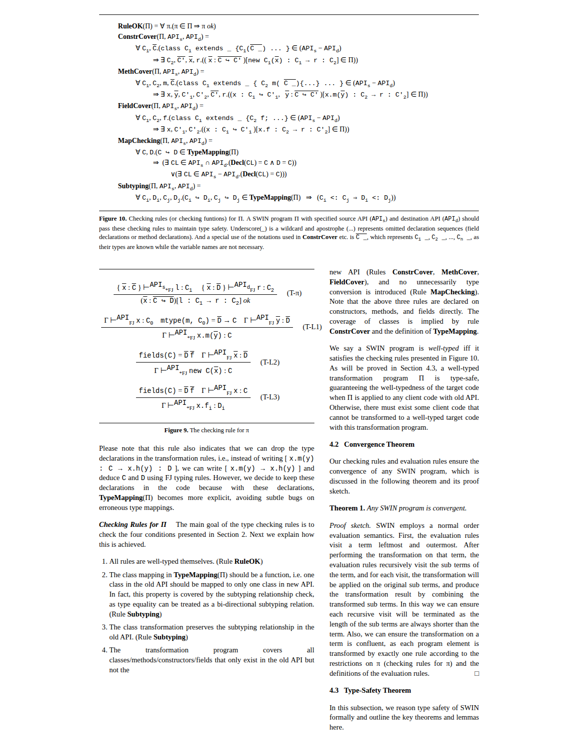RuleOK(Π) = ∀ π.(π ∈ Π ⇒ π ok)
ConstrCover(Π, APIs, APId) =
∀ C1, C.(class C1 extends _ {C1(C _) ... } ∈ (APIs − APId)
⇒ ∃ C2, C′, x, r.(( x : C ↪ C′ )[new C1(x) : C1 → r : C2] ∈ Π))
MethCover(Π, APIs, APId) =
∀ C1, C2, m, C.(class C1 extends _ { C2 m( C _){...} ... } ∈ (APIs − APId)
⇒ ∃ x, y, C′1, C′2, C′, r.((x : C1 ↪ C′1, y : C ↪ C′ )[x.m(y) : C2 → r : C′2] ∈ Π))
FieldCover(Π, APIs, APId) =
∀ C1, C2, f.(class C1 extends _ {C2 f; ...} ∈ (APIs − APId)
⇒ ∃ x, C′1, C′2.((x : C1 ↪ C′1 )[x.f : C2 → r : C′2] ∈ Π))
MapChecking(Π, APIs, APId) =
∀ C, D.(C ↪ D ∈ TypeMapping(Π)
⇒ (∃ CL ∈ APIs ∩ APId.(Decl(CL) = C ∧ D = C))
∨(∃ CL ∈ APIs − APId.(Decl(CL) = C)))
Subtyping(Π, APIs, APId) =
∀ Ci, Di, Cj, Dj.(Ci ↪ Di, Cj ↪ Dj ∈ TypeMapping(Π) ⇒ (Ci <: Cj ⇒ Di <: Dj))
Figure 10. Checking rules (or checking funtions) for Π. A SWIN program Π with specified source API (APIs) and destination API (APId) should pass these checking rules to maintain type safety. Underscore(_) is a wildcard and apostrophe (...) represents omitted declaration sequences (field declarations or method declarations). And a special use of the notations used in ConstrCover etc. is C _, which represents C1 _, C2 _, ..., Cn _, as their types are known while the variable names are not necessary.
| { x : C } ⊢ API s *FJ l : C 1 { x : D } ⊢ API d FJ r : C 2 ( x : C ↪ D )[ l : C 1 → r : C 2 ] ok (T-π) Γ ⊢ API FJ x : C 0 mtype(m, C 0 ) = D → C Γ ⊢ API FJ y : D Γ ⊢ API *FJ x.m( y ) : C (T-L1) fields(C) = D f Γ ⊢ API FJ x : D Γ ⊢ API *FJ new C( x ) : C (T-L2) fields(C) = D f Γ ⊢ API FJ x : C Γ ⊢ API *FJ x.f i : D i (T-L3) Figure 9. The checking rule for π Please note that this rule also indicates that we can drop the type declarations in the transformation rules, i.e., instead of writing [ x.m(y) : C → x.h(y) : D ], we can write [ x.m(y) → x.h(y) ] and deduce C and D using FJ typing rules. However, we decide to keep these declarations in the code because with these declarations, TypeMapping (Π) becomes more explicit, avoiding subtle bugs on erroneous type mappings. Checking Rules for Π The main goal of the type checking rules is to check the four conditions presented in Section 2. Next we explain how this is achieved. All rules are well-typed themselves. (Rule RuleOK ) The class mapping in TypeMapping (Π) should be a function, i.e. one class in the old API should be mapped to only one class in new API. In fact, this property is covered by the subtyping relationship check, as type equality can be treated as a bi-directional subtyping relation. (Rule Subtyping ) The class transformation preserves the subtyping relationship in the old API. (Rule Subtyping ) The transformation program covers all classes/methods/constructors/fields that only exist in the old API but not the | new API (Rules ConstrCover , MethCover , FieldCover ), and no unnecessarily type conversion is introduced (Rule MapChecking ). Note that the above three rules are declared on constructors, methods, and fields directly. The coverage of classes is implied by rule ConstrCover and the definition of TypeMapping . We say a SWIN program is well-typed iff it satisfies the checking rules presented in Figure 10. As will be proved in Section 4.3, a well-typed transformation program Π is type-safe, guaranteeing the well-typedness of the target code when Π is applied to any client code with old API. Otherwise, there must exist some client code that cannot be transformed to a well-typed target code with this transformation program. 4.2 Convergence Theorem Our checking rules and evaluation rules ensure the convergence of any SWIN program, which is discussed in the following theorem and its proof sketch. Theorem 1. Any SWIN program is convergent. Proof sketch. SWIN employs a normal order evaluation semantics. First, the evaluation rules visit a term leftmost and outermost. After performing the transformation on that term, the evaluation rules recursively visit the sub terms of the term, and for each visit, the transformation will be applied on the original sub terms, and produce the transformation result by combining the transformed sub terms. In this way we can ensure each recursive visit will be terminated as the length of the sub terms are always shorter than the term. Also, we can ensure the transformation on a term is confluent, as each program element is transformed by exactly one rule according to the restrictions on π (checking rules for π) and the definitions of the evaluation rules. □ 4.3 Type-Safety Theorem In this subsection, we reason type safety of SWIN formally and outline the key theorems and lemmas here. |